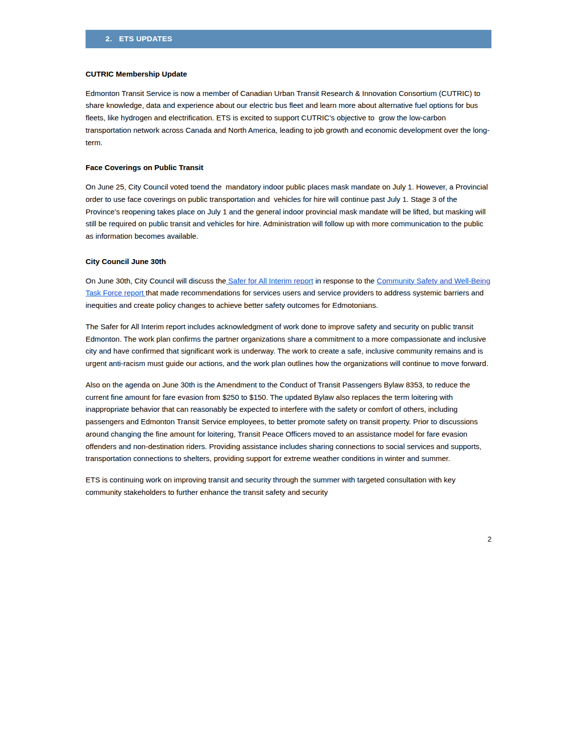2. ETS UPDATES
CUTRIC Membership Update
Edmonton Transit Service is now a member of Canadian Urban Transit Research & Innovation Consortium (CUTRIC) to share knowledge, data and experience about our electric bus fleet and learn more about alternative fuel options for bus fleets, like hydrogen and electrification. ETS is excited to support CUTRIC’s objective to grow the low-carbon transportation network across Canada and North America, leading to job growth and economic development over the long-term.
Face Coverings on Public Transit
On June 25, City Council voted toend the mandatory indoor public places mask mandate on July 1. However, a Provincial order to use face coverings on public transportation and vehicles for hire will continue past July 1. Stage 3 of the Province’s reopening takes place on July 1 and the general indoor provincial mask mandate will be lifted, but masking will still be required on public transit and vehicles for hire. Administration will follow up with more communication to the public as information becomes available.
City Council June 30th
On June 30th, City Council will discuss the Safer for All Interim report in response to the Community Safety and Well-Being Task Force report that made recommendations for services users and service providers to address systemic barriers and inequities and create policy changes to achieve better safety outcomes for Edmotonians.
The Safer for All Interim report includes acknowledgment of work done to improve safety and security on public transit Edmonton. The work plan confirms the partner organizations share a commitment to a more compassionate and inclusive city and have confirmed that significant work is underway. The work to create a safe, inclusive community remains and is urgent anti-racism must guide our actions, and the work plan outlines how the organizations will continue to move forward.
Also on the agenda on June 30th is the Amendment to the Conduct of Transit Passengers Bylaw 8353, to reduce the current fine amount for fare evasion from $250 to $150. The updated Bylaw also replaces the term loitering with inappropriate behavior that can reasonably be expected to interfere with the safety or comfort of others, including passengers and Edmonton Transit Service employees, to better promote safety on transit property. Prior to discussions around changing the fine amount for loitering, Transit Peace Officers moved to an assistance model for fare evasion offenders and non-destination riders. Providing assistance includes sharing connections to social services and supports, transportation connections to shelters, providing support for extreme weather conditions in winter and summer.
ETS is continuing work on improving transit and security through the summer with targeted consultation with key community stakeholders to further enhance the transit safety and security
2